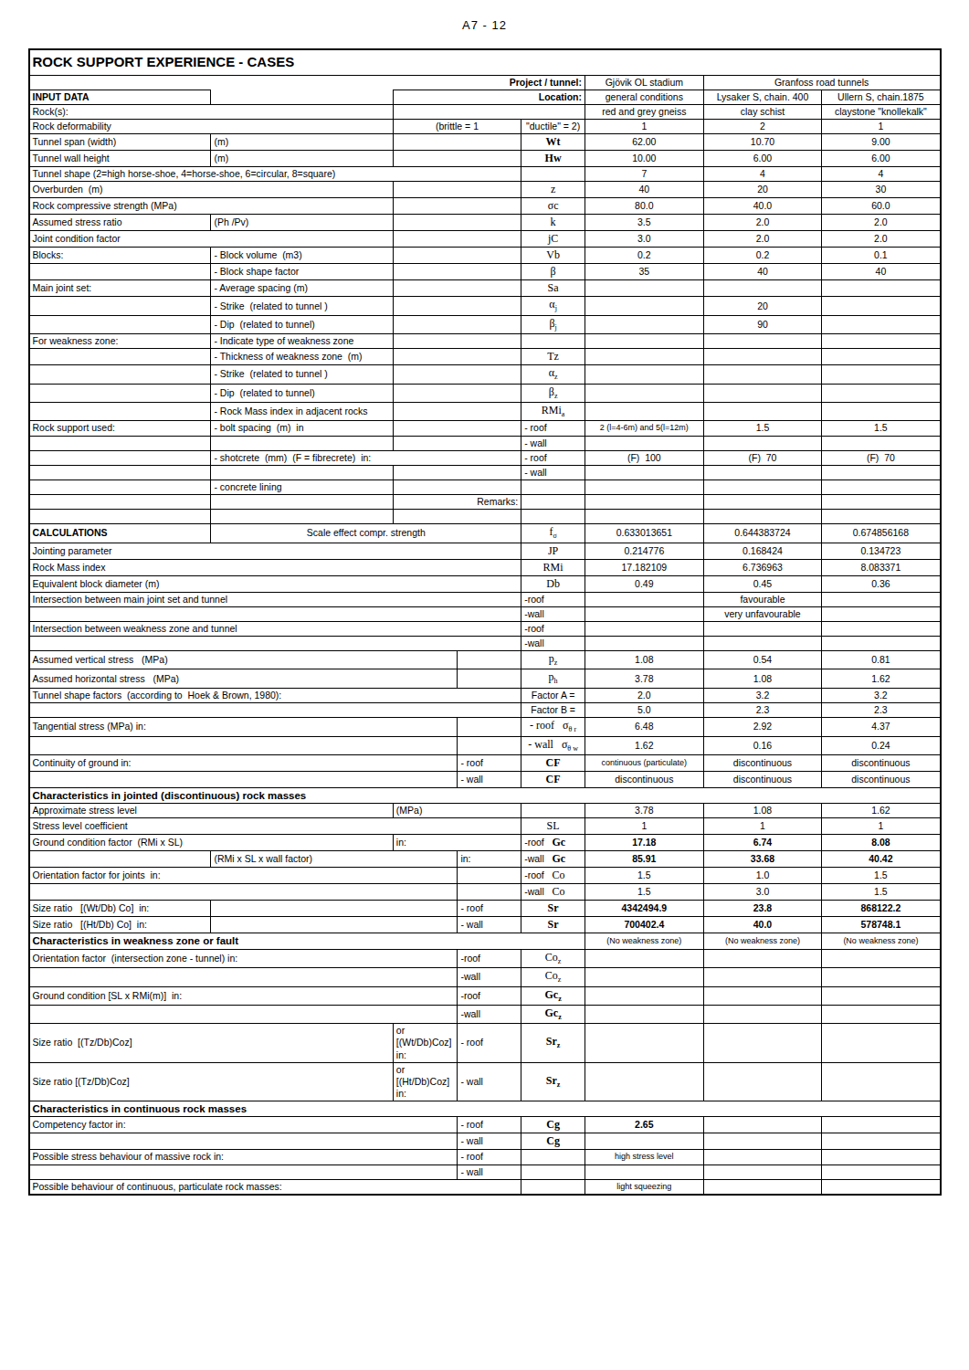A7 - 12
| ROCK SUPPORT EXPERIENCE - CASES |
| | Project / tunnel: | Gjövik OL stadium | Granfoss road tunnels |
| INPUT DATA | | Location: | general conditions | Lysaker S, chain. 400 | Ullern S, chain.1875 |
| Rock(s): | | red and grey gneiss | clay schist | claystone "knollekalk" |
| Rock deformability | (brittle = 1 | "ductile" = 2) | 1 | 2 | 1 |
| Tunnel span (width) | (m) | | Wt | 62.00 | 10.70 | 9.00 |
| Tunnel wall height | (m) | | Hw | 10.00 | 6.00 | 6.00 |
| Tunnel shape (2=high horse-shoe, 4=horse-shoe, 6=circular, 8=square) | | 7 | 4 | 4 |
| Overburden (m) | | z | 40 | 20 | 30 |
| Rock compressive strength (MPa) | | σc | 80.0 | 40.0 | 60.0 |
| Assumed stress ratio | (Ph /Pv) | | k | 3.5 | 2.0 | 2.0 |
| Joint condition factor | | jC | 3.0 | 2.0 | 2.0 |
| Blocks: | - Block volume (m3) | | Vb | 0.2 | 0.2 | 0.1 |
| | - Block shape factor | | β | 35 | 40 | 40 |
| Main joint set: | - Average spacing (m) | | Sa | | | |
| | - Strike (related to tunnel ) | | α j | | 20 | |
| | - Dip (related to tunnel) | | β j | | 90 | |
| For weakness zone: | - Indicate type of weakness zone | | | | | |
| | - Thickness of weakness zone (m) | | Tz | | | |
| | - Strike (related to tunnel ) | | α z | | | |
| | - Dip (related to tunnel) | | β z | | | |
| | - Rock Mass index in adjacent rocks | | RMi a | | | |
| Rock support used: | - bolt spacing (m) in | | - roof | 2 (l=4-6m) and 5(l=12m) | 1.5 | 1.5 |
| | | | - wall | | | |
| | - shotcrete (mm) (F = fibrecrete) in: | - roof | (F) 100 | (F) 70 | (F) 70 |
| | | | - wall | | | |
| | - concrete lining | | | | | |
| | | Remarks: | | | | |
| CALCULATIONS | Scale effect compr. strength | f σ | 0.633013651 | 0.644383724 | 0.674856168 |
| Jointing parameter | JP | 0.214776 | 0.168424 | 0.134723 |
| Rock Mass index | RMi | 17.182109 | 6.736963 | 8.083371 |
| Equivalent block diameter (m) | Db | 0.49 | 0.45 | 0.36 |
| Intersection between main joint set and tunnel | -roof | | favourable | |
| | -wall | | very unfavourable | |
| Intersection between weakness zone and tunnel | -roof | | | |
| | -wall | | | |
| Assumed vertical stress (MPa) | | p z | 1.08 | 0.54 | 0.81 |
| Assumed horizontal stress (MPa) | | p h | 3.78 | 1.08 | 1.62 |
| Tunnel shape factors (according to Hoek & Brown, 1980): | Factor A = | 2.0 | 3.2 | 3.2 |
| | Factor B = | 5.0 | 2.3 | 2.3 |
| Tangential stress (MPa) in: | | - roof σ θ r | 6.48 | 2.92 | 4.37 |
| | | - wall σ θ w | 1.62 | 0.16 | 0.24 |
| Continuity of ground in: | - roof | CF | continuous (particulate) | discontinuous | discontinuous |
| | - wall | CF | discontinuous | discontinuous | discontinuous |
| Characteristics in jointed (discontinuous) rock masses |
| Approximate stress level | (MPa) | | 3.78 | 1.08 | 1.62 |
| Stress level coefficient | SL | 1 | 1 | 1 |
| Ground condition factor (RMi x SL) | in: | -roof Gc | 17.18 | 6.74 | 8.08 |
| | (RMi x SL x wall factor) | in: | -wall Gc | 85.91 | 33.68 | 40.42 |
| Orientation factor for joints in: | | -roof Co | 1.5 | 1.0 | 1.5 |
| | | -wall Co | 1.5 | 3.0 | 1.5 |
| Size ratio [(Wt/Db) Co] in: | | - roof | Sr | 4342494.9 | 23.8 | 868122.2 |
| Size ratio [(Ht/Db) Co] in: | | - wall | Sr | 700402.4 | 40.0 | 578748.1 |
| Characteristics in weakness zone or fault | (No weakness zone) | (No weakness zone) | (No weakness zone) |
| Orientation factor (intersection zone - tunnel) in: | -roof | Co z | | | |
| | -wall | Co z | | | |
| Ground condition [SL x RMi(m)] in: | -roof | Gc z | | | |
| | -wall | Gc z | | | |
| Size ratio [(Tz/Db)Coz] | or [(Wt/Db)Coz] in: | - roof | Sr z | | | |
| Size ratio [(Tz/Db)Coz] | or [(Ht/Db)Coz] in: | - wall | Sr z | | | |
| Characteristics in continuous rock masses |
| Competency factor in: | - roof | Cg | 2.65 | | |
| | - wall | Cg | | | |
| Possible stress behaviour of massive rock in: | - roof | | high stress level | | |
| | - wall | | | | |
| Possible behaviour of continuous, particulate rock masses: | | light squeezing | | |